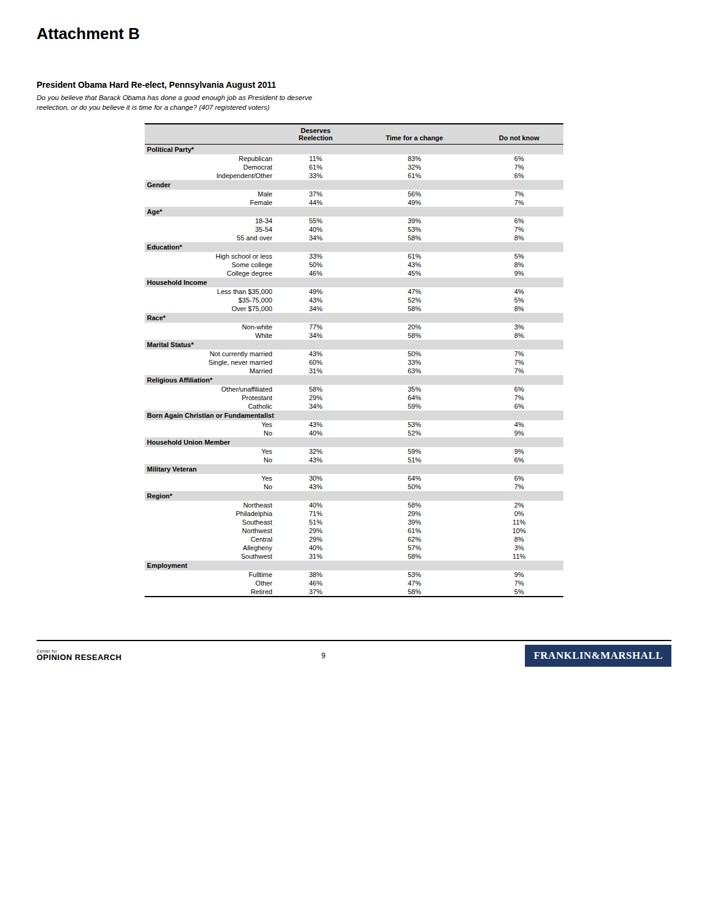Attachment B
President Obama Hard Re-elect, Pennsylvania August 2011
Do you believe that Barack Obama has done a good enough job as President to deserve
reelection, or do you believe it is time for a change? (407 registered voters)
| | Deserves Reelection | Time for a change | Do not know |
| --- | --- | --- | --- |
| Political Party* |
| Republican | 11% | 83% | 6% |
| Democrat | 61% | 32% | 7% |
| Independent/Other | 33% | 61% | 6% |
| Gender |
| Male | 37% | 56% | 7% |
| Female | 44% | 49% | 7% |
| Age* |
| 18-34 | 55% | 39% | 6% |
| 35-54 | 40% | 53% | 7% |
| 55 and over | 34% | 58% | 8% |
| Education* |
| High school or less | 33% | 61% | 5% |
| Some college | 50% | 43% | 8% |
| College degree | 46% | 45% | 9% |
| Household Income |
| Less than $35,000 | 49% | 47% | 4% |
| $35-75,000 | 43% | 52% | 5% |
| Over $75,000 | 34% | 58% | 8% |
| Race* |
| Non-white | 77% | 20% | 3% |
| White | 34% | 58% | 8% |
| Marital Status* |
| Not currently married | 43% | 50% | 7% |
| Single, never married | 60% | 33% | 7% |
| Married | 31% | 63% | 7% |
| Religious Affiliation* |
| Other/unaffiliated | 58% | 35% | 6% |
| Protestant | 29% | 64% | 7% |
| Catholic | 34% | 59% | 6% |
| Born Again Christian or Fundamentalist |
| Yes | 43% | 53% | 4% |
| No | 40% | 52% | 9% |
| Household Union Member |
| Yes | 32% | 59% | 9% |
| No | 43% | 51% | 6% |
| Military Veteran |
| Yes | 30% | 64% | 6% |
| No | 43% | 50% | 7% |
| Region* |
| Northeast | 40% | 58% | 2% |
| Philadelphia | 71% | 29% | 0% |
| Southeast | 51% | 39% | 11% |
| Northwest | 29% | 61% | 10% |
| Central | 29% | 62% | 8% |
| Allegheny | 40% | 57% | 3% |
| Southwest | 31% | 58% | 11% |
| Employment |
| Fulltime | 38% | 53% | 9% |
| Other | 46% | 47% | 7% |
| Retired | 37% | 58% | 5% |
Center for
OPINION RESEARCH
9
FRANKLIN&MARSHALL